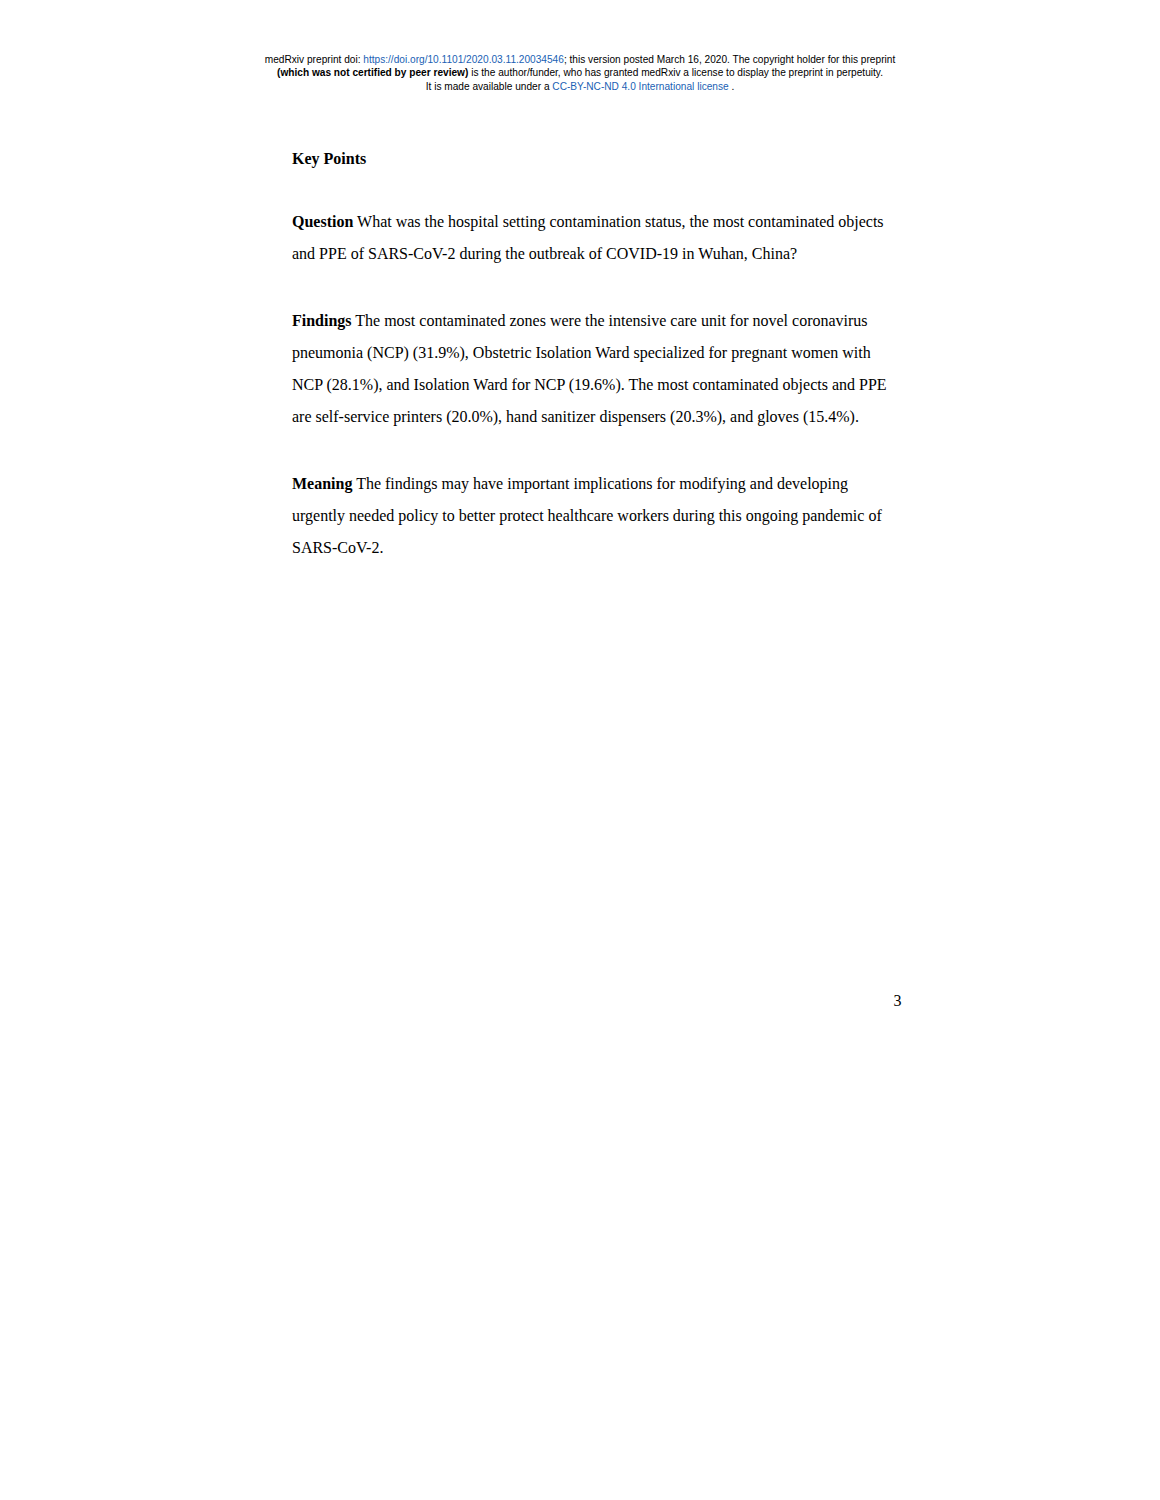medRxiv preprint doi: https://doi.org/10.1101/2020.03.11.20034546; this version posted March 16, 2020. The copyright holder for this preprint
(which was not certified by peer review) is the author/funder, who has granted medRxiv a license to display the preprint in perpetuity.
It is made available under a CC-BY-NC-ND 4.0 International license .
Key Points
Question What was the hospital setting contamination status, the most contaminated objects and PPE of SARS-CoV-2 during the outbreak of COVID-19 in Wuhan, China?
Findings The most contaminated zones were the intensive care unit for novel coronavirus pneumonia (NCP) (31.9%), Obstetric Isolation Ward specialized for pregnant women with NCP (28.1%), and Isolation Ward for NCP (19.6%). The most contaminated objects and PPE are self-service printers (20.0%), hand sanitizer dispensers (20.3%), and gloves (15.4%).
Meaning The findings may have important implications for modifying and developing urgently needed policy to better protect healthcare workers during this ongoing pandemic of SARS-CoV-2.
3